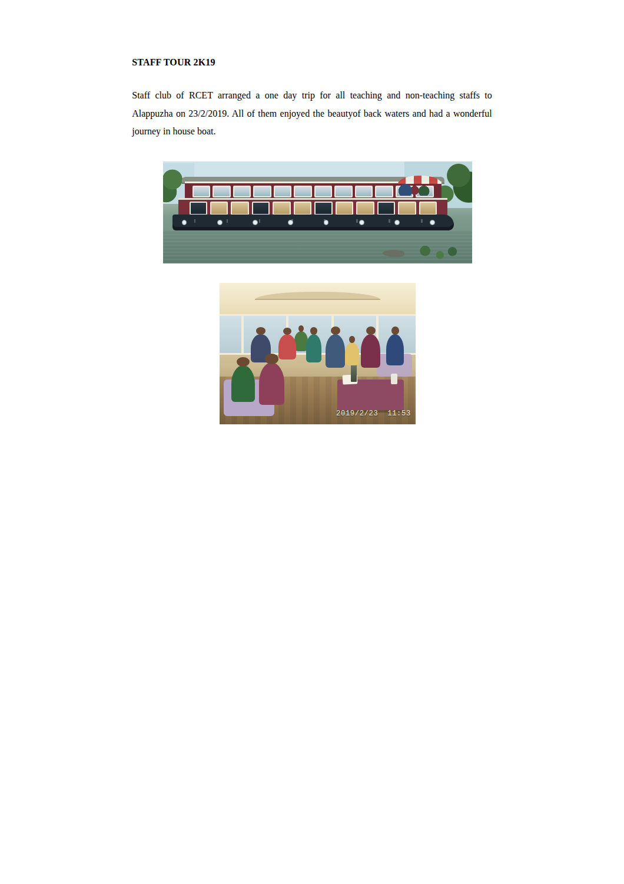STAFF TOUR 2K19
Staff club of RCET arranged a one day trip for all teaching and non-teaching staffs to Alappuzha on 23/2/2019. All of them enjoyed the beautyof back waters and had a wonderful journey in house boat.
2019/2/23 11:53